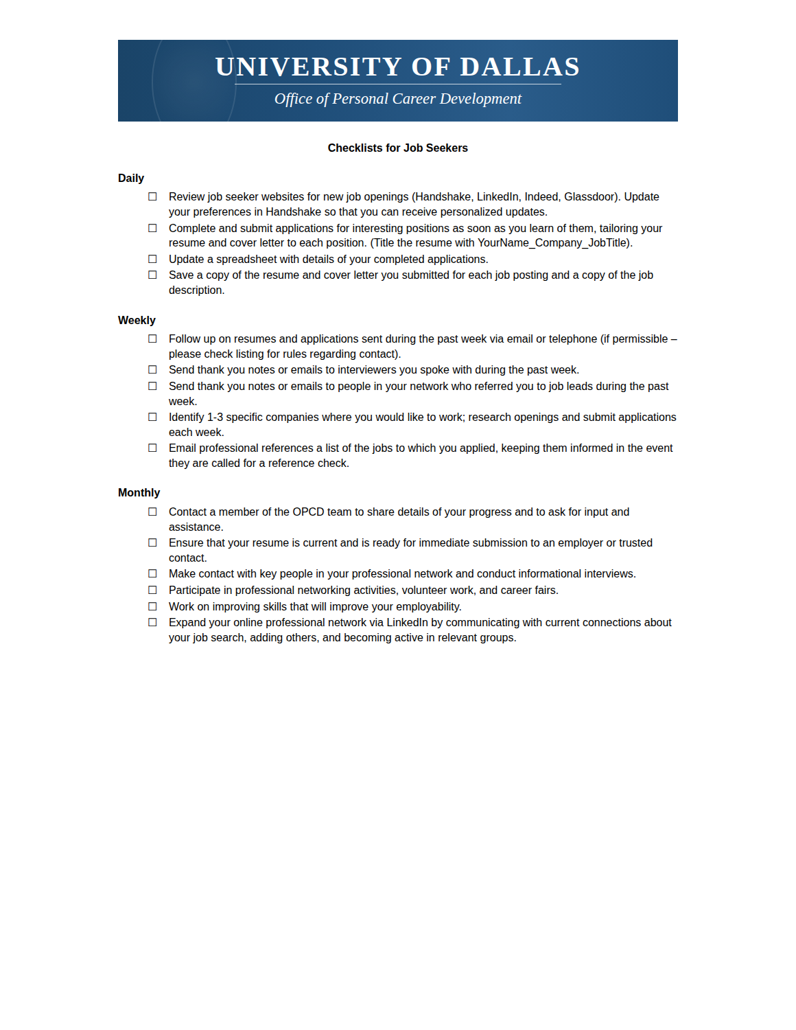UNIVERSITY OF DALLAS
Office of Personal Career Development
Checklists for Job Seekers
Daily
Review job seeker websites for new job openings (Handshake, LinkedIn, Indeed, Glassdoor). Update your preferences in Handshake so that you can receive personalized updates.
Complete and submit applications for interesting positions as soon as you learn of them, tailoring your resume and cover letter to each position. (Title the resume with YourName_Company_JobTitle).
Update a spreadsheet with details of your completed applications.
Save a copy of the resume and cover letter you submitted for each job posting and a copy of the job description.
Weekly
Follow up on resumes and applications sent during the past week via email or telephone (if permissible – please check listing for rules regarding contact).
Send thank you notes or emails to interviewers you spoke with during the past week.
Send thank you notes or emails to people in your network who referred you to job leads during the past week.
Identify 1-3 specific companies where you would like to work; research openings and submit applications each week.
Email professional references a list of the jobs to which you applied, keeping them informed in the event they are called for a reference check.
Monthly
Contact a member of the OPCD team to share details of your progress and to ask for input and assistance.
Ensure that your resume is current and is ready for immediate submission to an employer or trusted contact.
Make contact with key people in your professional network and conduct informational interviews.
Participate in professional networking activities, volunteer work, and career fairs.
Work on improving skills that will improve your employability.
Expand your online professional network via LinkedIn by communicating with current connections about your job search, adding others, and becoming active in relevant groups.